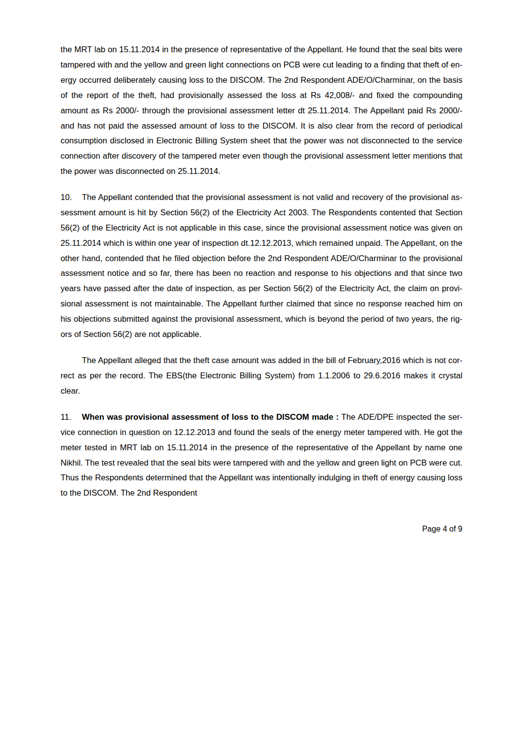the MRT lab on 15.11.2014 in the presence of representative of the Appellant. He found that the seal bits were tampered with and the yellow and green light connections on PCB were cut leading to a finding that theft of energy occurred deliberately causing loss to the DISCOM. The 2nd Respondent ADE/O/Charminar, on the basis of the report of the theft, had provisionally assessed the loss at Rs 42,008/- and fixed the compounding amount as Rs 2000/- through the provisional assessment letter dt 25.11.2014. The Appellant paid Rs 2000/- and has not paid the assessed amount of loss to the DISCOM. It is also clear from the record of periodical consumption disclosed in Electronic Billing System sheet that the power was not disconnected to the service connection after discovery of the tampered meter even though the provisional assessment letter mentions that the power was disconnected on 25.11.2014.
10. The Appellant contended that the provisional assessment is not valid and recovery of the provisional assessment amount is hit by Section 56(2) of the Electricity Act 2003. The Respondents contented that Section 56(2) of the Electricity Act is not applicable in this case, since the provisional assessment notice was given on 25.11.2014 which is within one year of inspection dt.12.12.2013, which remained unpaid. The Appellant, on the other hand, contended that he filed objection before the 2nd Respondent ADE/O/Charminar to the provisional assessment notice and so far, there has been no reaction and response to his objections and that since two years have passed after the date of inspection, as per Section 56(2) of the Electricity Act, the claim on provisional assessment is not maintainable. The Appellant further claimed that since no response reached him on his objections submitted against the provisional assessment, which is beyond the period of two years, the rigors of Section 56(2) are not applicable.
The Appellant alleged that the theft case amount was added in the bill of February,2016 which is not correct as per the record. The EBS(the Electronic Billing System) from 1.1.2006 to 29.6.2016 makes it crystal clear.
11. When was provisional assessment of loss to the DISCOM made : The ADE/DPE inspected the service connection in question on 12.12.2013 and found the seals of the energy meter tampered with. He got the meter tested in MRT lab on 15.11.2014 in the presence of the representative of the Appellant by name one Nikhil. The test revealed that the seal bits were tampered with and the yellow and green light on PCB were cut. Thus the Respondents determined that the Appellant was intentionally indulging in theft of energy causing loss to the DISCOM. The 2nd Respondent
Page 4 of 9